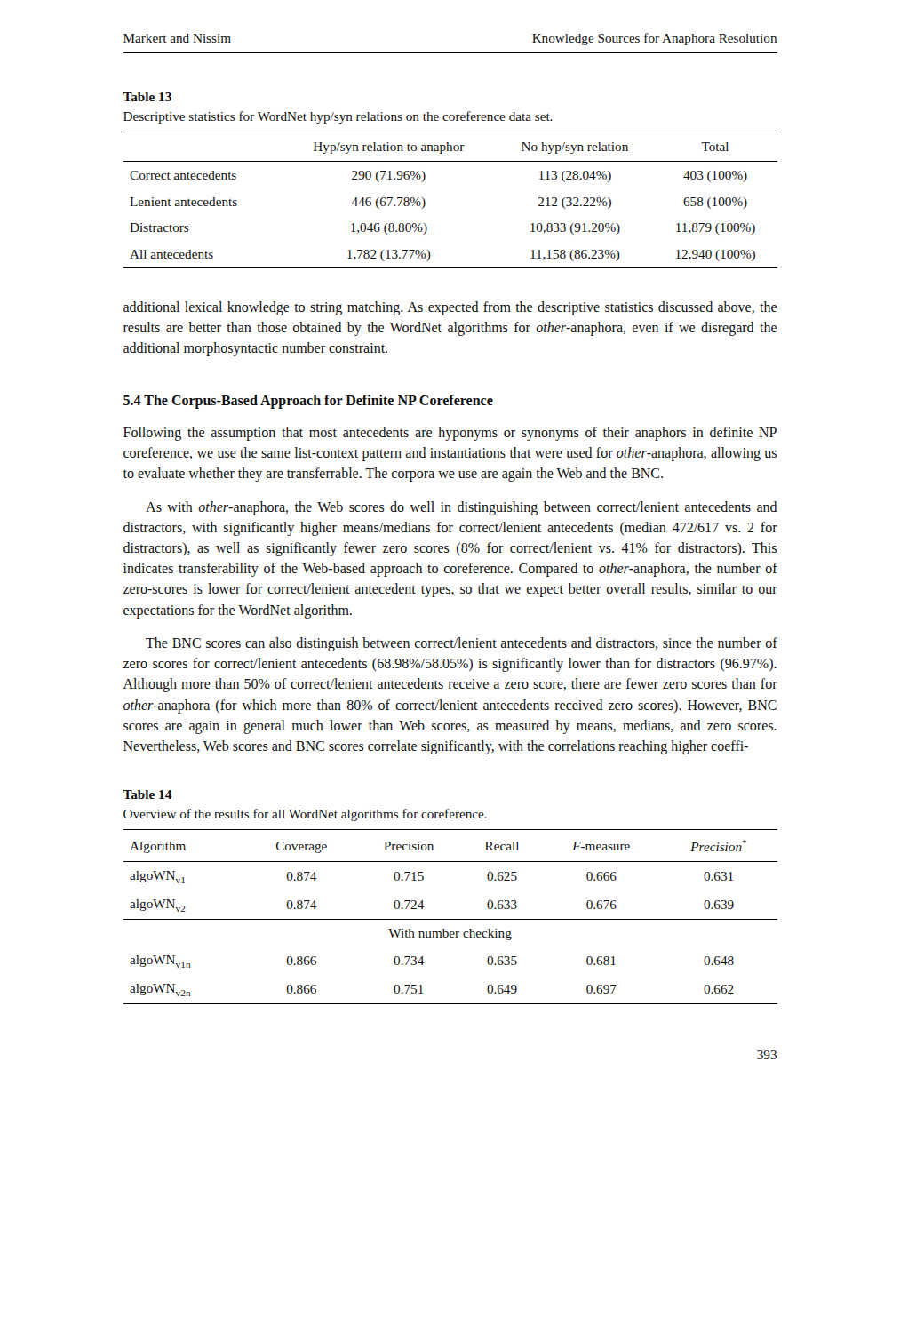Markert and Nissim Knowledge Sources for Anaphora Resolution
Table 13 Descriptive statistics for WordNet hyp/syn relations on the coreference data set.
| | Hyp/syn relation to anaphor | No hyp/syn relation | Total |
| --- | --- | --- | --- |
| Correct antecedents | 290 (71.96%) | 113 (28.04%) | 403 (100%) |
| Lenient antecedents | 446 (67.78%) | 212 (32.22%) | 658 (100%) |
| Distractors | 1,046 (8.80%) | 10,833 (91.20%) | 11,879 (100%) |
| All antecedents | 1,782 (13.77%) | 11,158 (86.23%) | 12,940 (100%) |
additional lexical knowledge to string matching. As expected from the descriptive statistics discussed above, the results are better than those obtained by the WordNet algorithms for other-anaphora, even if we disregard the additional morphosyntactic number constraint.
5.4 The Corpus-Based Approach for Definite NP Coreference
Following the assumption that most antecedents are hyponyms or synonyms of their anaphors in definite NP coreference, we use the same list-context pattern and instantiations that were used for other-anaphora, allowing us to evaluate whether they are transferrable. The corpora we use are again the Web and the BNC.
As with other-anaphora, the Web scores do well in distinguishing between correct/lenient antecedents and distractors, with significantly higher means/medians for correct/lenient antecedents (median 472/617 vs. 2 for distractors), as well as significantly fewer zero scores (8% for correct/lenient vs. 41% for distractors). This indicates transferability of the Web-based approach to coreference. Compared to other-anaphora, the number of zero-scores is lower for correct/lenient antecedent types, so that we expect better overall results, similar to our expectations for the WordNet algorithm.
The BNC scores can also distinguish between correct/lenient antecedents and distractors, since the number of zero scores for correct/lenient antecedents (68.98%/58.05%) is significantly lower than for distractors (96.97%). Although more than 50% of correct/lenient antecedents receive a zero score, there are fewer zero scores than for other-anaphora (for which more than 80% of correct/lenient antecedents received zero scores). However, BNC scores are again in general much lower than Web scores, as measured by means, medians, and zero scores. Nevertheless, Web scores and BNC scores correlate significantly, with the correlations reaching higher coeffi-
Table 14 Overview of the results for all WordNet algorithms for coreference.
| Algorithm | Coverage | Precision | Recall | F -measure | Precision * |
| --- | --- | --- | --- | --- | --- |
| algoWN v1 | 0.874 | 0.715 | 0.625 | 0.666 | 0.631 |
| algoWN v2 | 0.874 | 0.724 | 0.633 | 0.676 | 0.639 |
| With number checking |
| algoWN v1n | 0.866 | 0.734 | 0.635 | 0.681 | 0.648 |
| algoWN v2n | 0.866 | 0.751 | 0.649 | 0.697 | 0.662 |
393